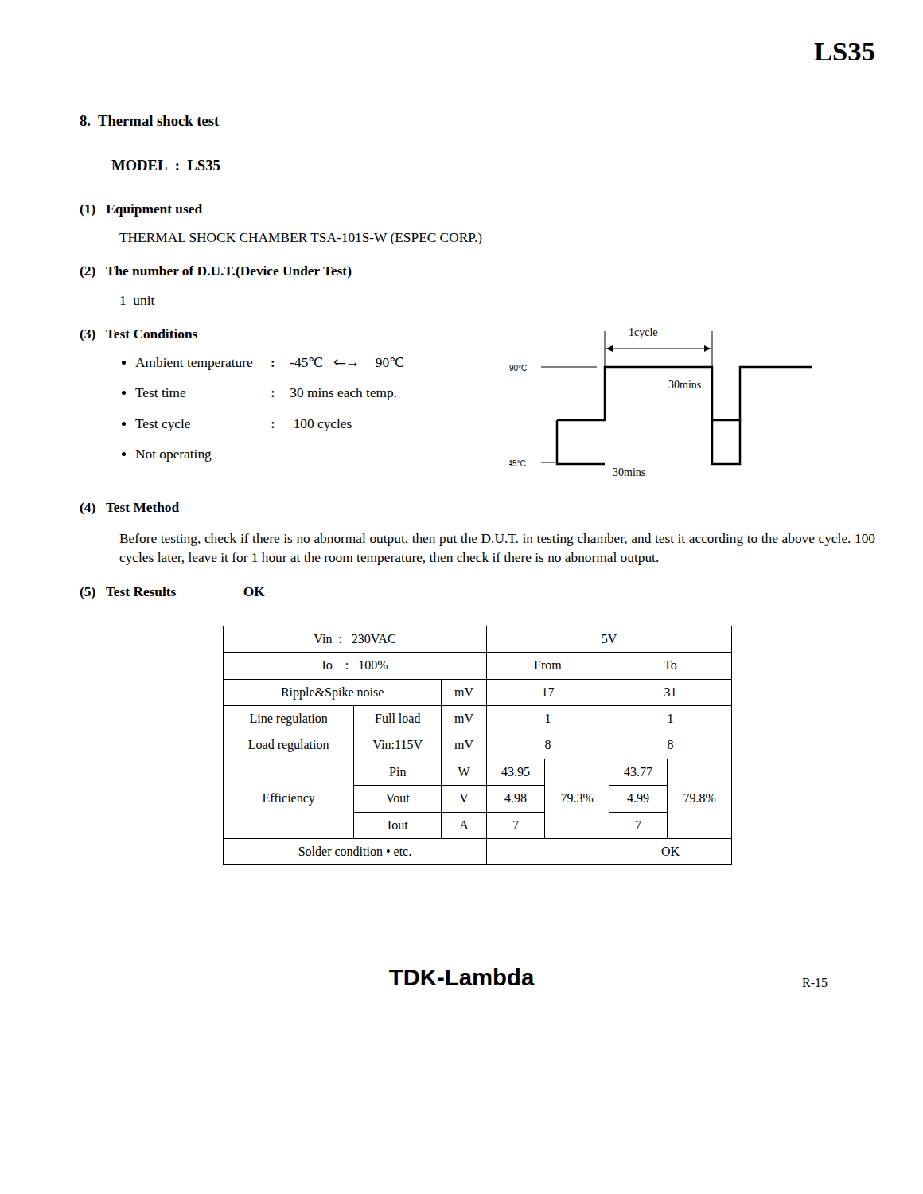LS35
8. Thermal shock test
MODEL : LS35
(1) Equipment used
THERMAL SHOCK CHAMBER TSA-101S-W (ESPEC CORP.)
(2) The number of D.U.T.(Device Under Test)
1 unit
(3) Test Conditions
Ambient temperature: -45℃ ⇐→ 90℃
Test time: 30 mins each temp.
Test cycle: 100 cycles
Not operating
1cycle 90°C 30mins 30mins -45°C
(4) Test Method
Before testing, check if there is no abnormal output, then put the D.U.T. in testing chamber, and test it according to the above cycle. 100 cycles later, leave it for 1 hour at the room temperature, then check if there is no abnormal output.
(5) Test Results OK
| Vin : 230VAC | 5V |
| Io : 100% | From | To |
| Ripple&Spike noise | mV | 17 | 31 |
| Line regulation | Full load | mV | 1 | 1 |
| Load regulation | Vin:115V | mV | 8 | 8 |
| Efficiency | Pin | W | 43.95 | 79.3% | 43.77 | 79.8% |
| Vout | V | 4.98 | 4.99 |
| Iout | A | 7 | 7 |
| Solder condition • etc. | ———— | OK |
TDK-Lambda R-15